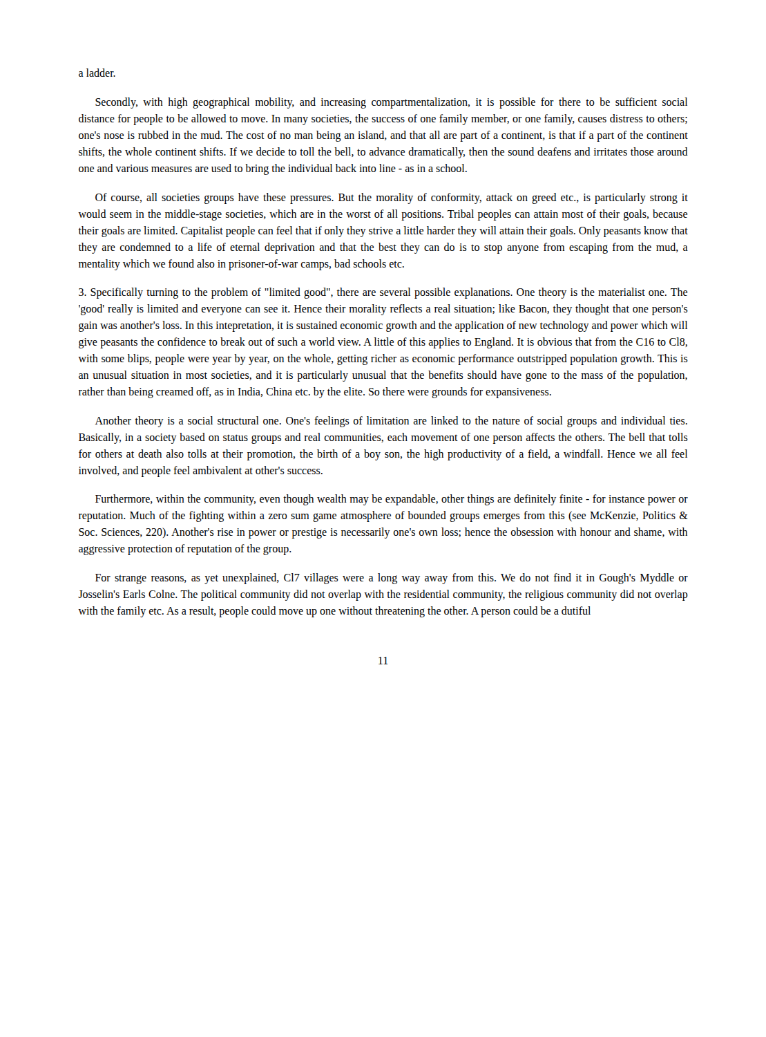a ladder.
Secondly, with high geographical mobility, and increasing compartmentalization, it is possible for there to be sufficient social distance for people to be allowed to move. In many societies, the success of one family member, or one family, causes distress to others; one's nose is rubbed in the mud. The cost of no man being an island, and that all are part of a continent, is that if a part of the continent shifts, the whole continent shifts. If we decide to toll the bell, to advance dramatically, then the sound deafens and irritates those around one and various measures are used to bring the individual back into line - as in a school.
Of course, all societies groups have these pressures. But the morality of conformity, attack on greed etc., is particularly strong it would seem in the middle-stage societies, which are in the worst of all positions. Tribal peoples can attain most of their goals, because their goals are limited. Capitalist people can feel that if only they strive a little harder they will attain their goals. Only peasants know that they are condemned to a life of eternal deprivation and that the best they can do is to stop anyone from escaping from the mud, a mentality which we found also in prisoner-of-war camps, bad schools etc.
3. Specifically turning to the problem of "limited good", there are several possible explanations. One theory is the materialist one. The 'good' really is limited and everyone can see it. Hence their morality reflects a real situation; like Bacon, they thought that one person's gain was another's loss. In this intepretation, it is sustained economic growth and the application of new technology and power which will give peasants the confidence to break out of such a world view. A little of this applies to England. It is obvious that from the C16 to Cl8, with some blips, people were year by year, on the whole, getting richer as economic performance outstripped population growth. This is an unusual situation in most societies, and it is particularly unusual that the benefits should have gone to the mass of the population, rather than being creamed off, as in India, China etc. by the elite. So there were grounds for expansiveness.
Another theory is a social structural one. One's feelings of limitation are linked to the nature of social groups and individual ties. Basically, in a society based on status groups and real communities, each movement of one person affects the others. The bell that tolls for others at death also tolls at their promotion, the birth of a boy son, the high productivity of a field, a windfall. Hence we all feel involved, and people feel ambivalent at other's success.
Furthermore, within the community, even though wealth may be expandable, other things are definitely finite - for instance power or reputation. Much of the fighting within a zero sum game atmosphere of bounded groups emerges from this (see McKenzie, Politics & Soc. Sciences, 220). Another's rise in power or prestige is necessarily one's own loss; hence the obsession with honour and shame, with aggressive protection of reputation of the group.
For strange reasons, as yet unexplained, Cl7 villages were a long way away from this. We do not find it in Gough's Myddle or Josselin's Earls Colne. The political community did not overlap with the residential community, the religious community did not overlap with the family etc. As a result, people could move up one without threatening the other. A person could be a dutiful
11